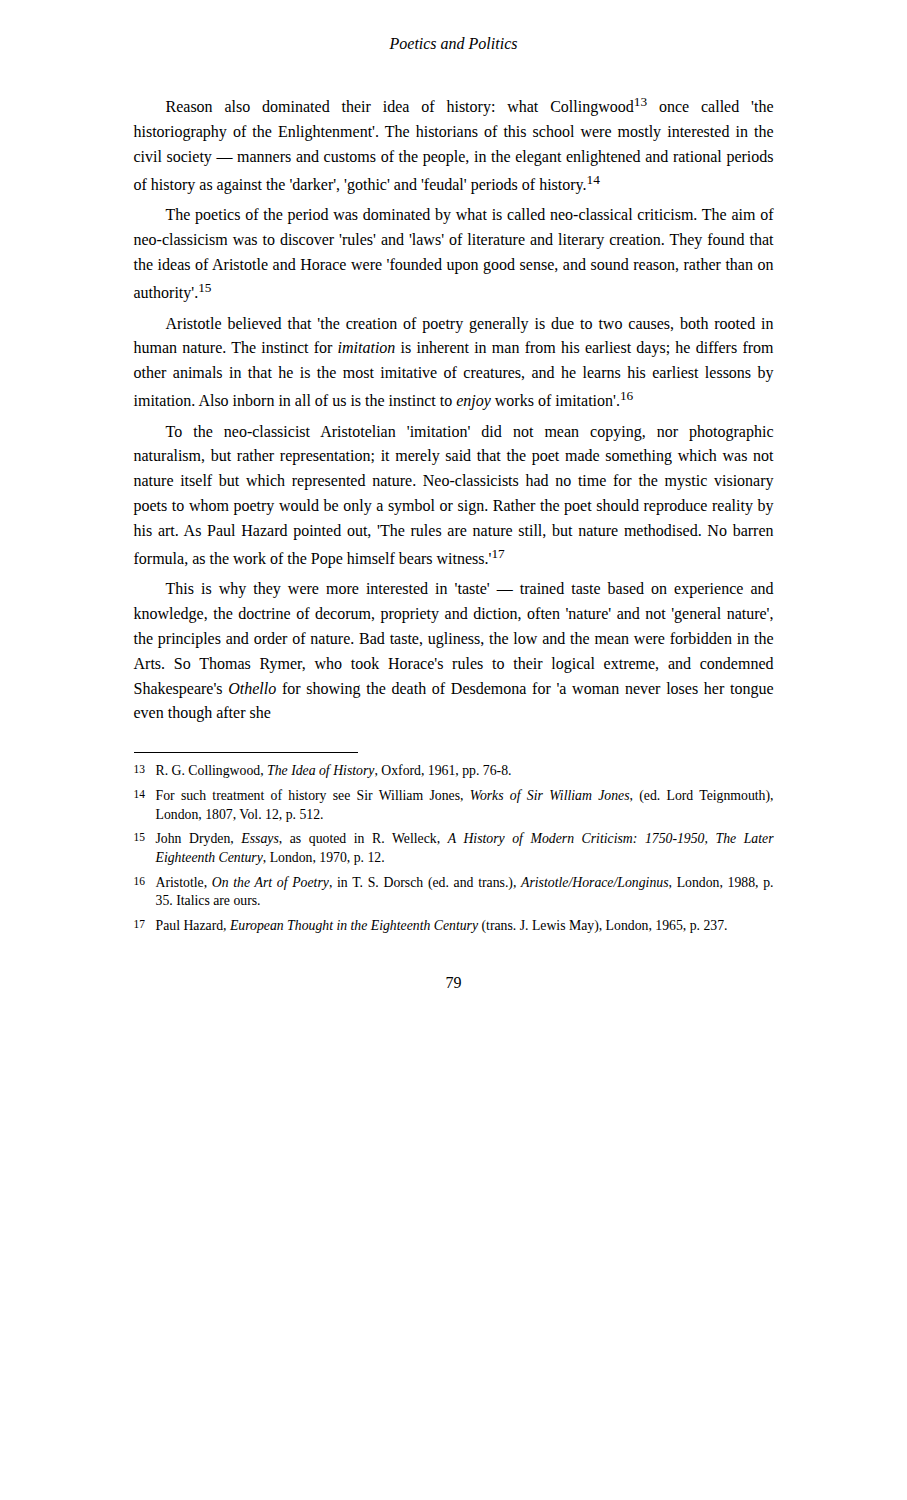Poetics and Politics
Reason also dominated their idea of history: what Collingwood13 once called 'the historiography of the Enlightenment'. The historians of this school were mostly interested in the civil society — manners and customs of the people, in the elegant enlightened and rational periods of history as against the 'darker', 'gothic' and 'feudal' periods of history.14
The poetics of the period was dominated by what is called neo-classical criticism. The aim of neo-classicism was to discover 'rules' and 'laws' of literature and literary creation. They found that the ideas of Aristotle and Horace were 'founded upon good sense, and sound reason, rather than on authority'.15
Aristotle believed that 'the creation of poetry generally is due to two causes, both rooted in human nature. The instinct for imitation is inherent in man from his earliest days; he differs from other animals in that he is the most imitative of creatures, and he learns his earliest lessons by imitation. Also inborn in all of us is the instinct to enjoy works of imitation'.16
To the neo-classicist Aristotelian 'imitation' did not mean copying, nor photographic naturalism, but rather representation; it merely said that the poet made something which was not nature itself but which represented nature. Neo-classicists had no time for the mystic visionary poets to whom poetry would be only a symbol or sign. Rather the poet should reproduce reality by his art. As Paul Hazard pointed out, 'The rules are nature still, but nature methodised. No barren formula, as the work of the Pope himself bears witness.'17
This is why they were more interested in 'taste' — trained taste based on experience and knowledge, the doctrine of decorum, propriety and diction, often 'nature' and not 'general nature', the principles and order of nature. Bad taste, ugliness, the low and the mean were forbidden in the Arts. So Thomas Rymer, who took Horace's rules to their logical extreme, and condemned Shakespeare's Othello for showing the death of Desdemona for 'a woman never loses her tongue even though after she
13 R. G. Collingwood, The Idea of History, Oxford, 1961, pp. 76-8.
14 For such treatment of history see Sir William Jones, Works of Sir William Jones, (ed. Lord Teignmouth), London, 1807, Vol. 12, p. 512.
15 John Dryden, Essays, as quoted in R. Welleck, A History of Modern Criticism: 1750-1950, The Later Eighteenth Century, London, 1970, p. 12.
16 Aristotle, On the Art of Poetry, in T. S. Dorsch (ed. and trans.), Aristotle/Horace/Longinus, London, 1988, p. 35. Italics are ours.
17 Paul Hazard, European Thought in the Eighteenth Century (trans. J. Lewis May), London, 1965, p. 237.
79